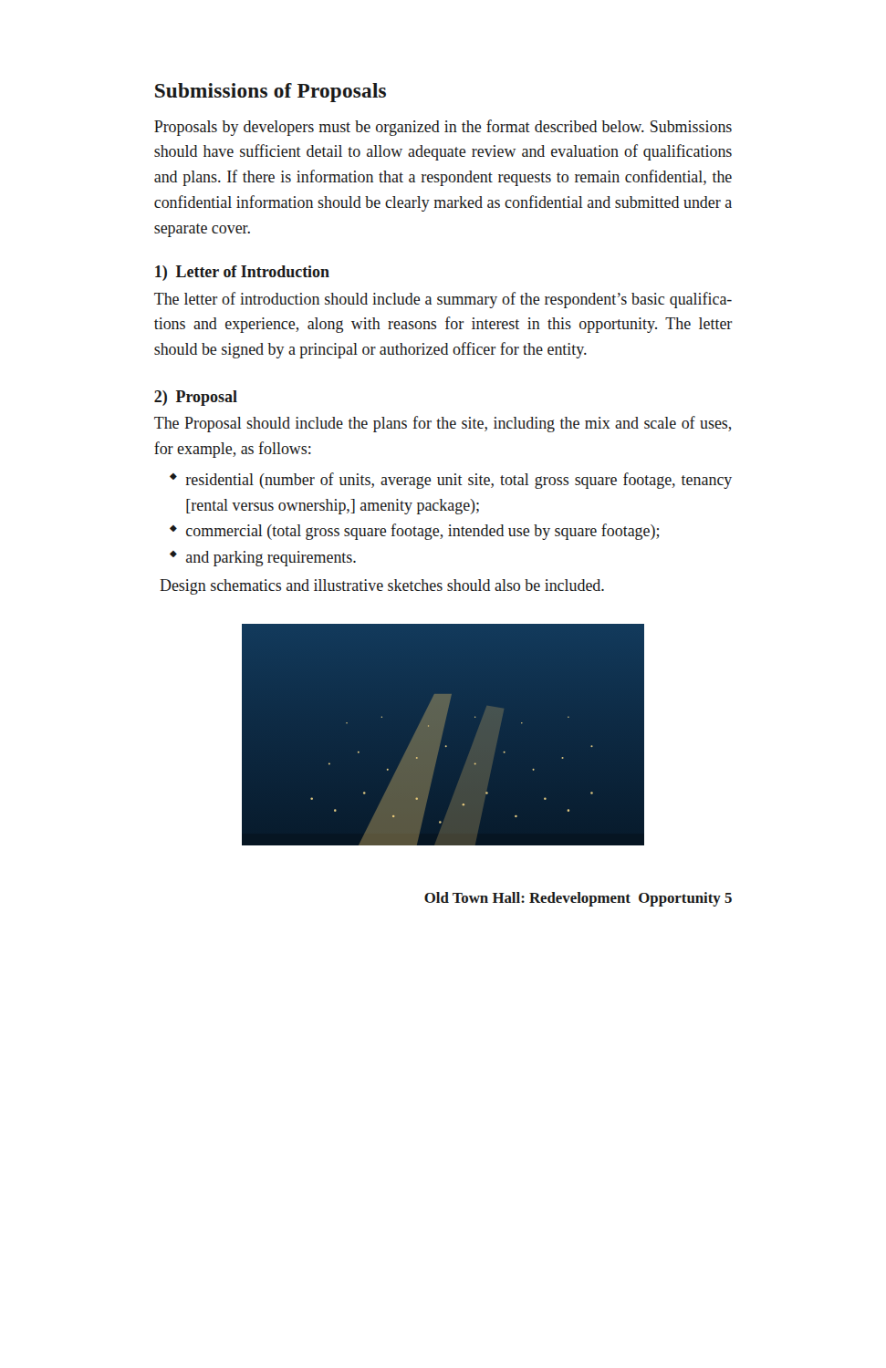Submissions of Proposals
Proposals by developers must be organized in the format described below. Submissions should have sufficient detail to allow adequate review and evaluation of qualifications and plans. If there is information that a respondent requests to remain confidential, the confidential information should be clearly marked as confidential and submitted under a separate cover.
1) Letter of Introduction
The letter of introduction should include a summary of the respondent’s basic qualifications and experience, along with reasons for interest in this opportunity. The letter should be signed by a principal or authorized officer for the entity.
2) Proposal
The Proposal should include the plans for the site, including the mix and scale of uses, for example, as follows:
residential (number of units, average unit site, total gross square footage, tenancy [rental versus ownership,] amenity package);
commercial (total gross square footage, intended use by square footage);
and parking requirements.
Design schematics and illustrative sketches should also be included.
Old Town Hall: Redevelopment Opportunity 5